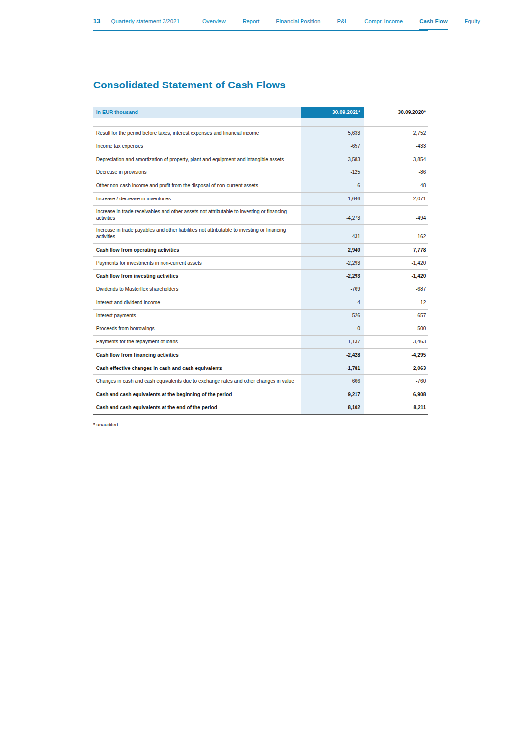13 Quarterly statement 3/2021 Overview Report Financial Position P&L Compr. Income Cash Flow Equity
Consolidated Statement of Cash Flows
| in EUR thousand | 30.09.2021* | 30.09.2020* |
| --- | --- | --- |
| Result for the period before taxes, interest expenses and financial income | 5,633 | 2,752 |
| Income tax expenses | -657 | -433 |
| Depreciation and amortization of property, plant and equipment and intangible assets | 3,583 | 3,854 |
| Decrease in provisions | -125 | -86 |
| Other non-cash income and profit from the disposal of non-current assets | -6 | -48 |
| Increase / decrease in inventories | -1,646 | 2,071 |
| Increase in trade receivables and other assets not attributable to investing or financing activities | -4,273 | -494 |
| Increase in trade payables and other liabilities not attributable to investing or financing activities | 431 | 162 |
| Cash flow from operating activities | 2,940 | 7,778 |
| Payments for investments in non-current assets | -2,293 | -1,420 |
| Cash flow from investing activities | -2,293 | -1,420 |
| Dividends to Masterflex shareholders | -769 | -687 |
| Interest and dividend income | 4 | 12 |
| Interest payments | -526 | -657 |
| Proceeds from borrowings | 0 | 500 |
| Payments for the repayment of loans | -1,137 | -3,463 |
| Cash flow from financing activities | -2,428 | -4,295 |
| Cash-effective changes in cash and cash equivalents | -1,781 | 2,063 |
| Changes in cash and cash equivalents due to exchange rates and other changes in value | 666 | -760 |
| Cash and cash equivalents at the beginning of the period | 9,217 | 6,908 |
| Cash and cash equivalents at the end of the period | 8,102 | 8,211 |
* unaudited